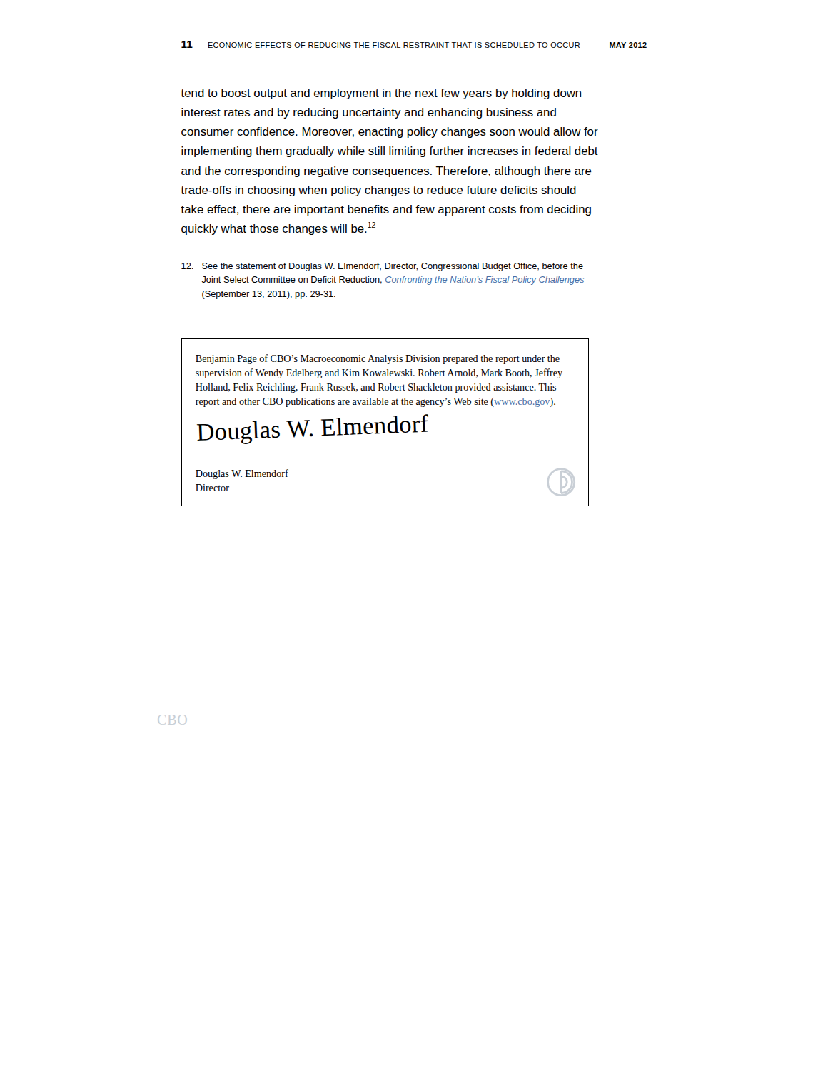11 Economic Effects of Reducing the Fiscal Restraint That Is Scheduled to Occur May 2012
tend to boost output and employment in the next few years by holding down interest rates and by reducing uncertainty and enhancing business and consumer confidence. Moreover, enacting policy changes soon would allow for implementing them gradually while still limiting further increases in federal debt and the corresponding negative consequences. Therefore, although there are trade-offs in choosing when policy changes to reduce future deficits should take effect, there are important benefits and few apparent costs from deciding quickly what those changes will be.12
12.
See the statement of Douglas W. Elmendorf, Director, Congressional Budget Office, before the Joint Select Committee on Deficit Reduction, Confronting the Nation’s Fiscal Policy Challenges (September 13, 2011), pp. 29-31.
Benjamin Page of CBO’s Macroeconomic Analysis Division prepared the report under the supervision of Wendy Edelberg and Kim Kowalewski. Robert Arnold, Mark Booth, Jeffrey Holland, Felix Reichling, Frank Russek, and Robert Shackleton provided assistance. This report and other CBO publications are available at the agency’s Web site (www.cbo.gov).
Douglas W. Elmendorf
Douglas W. Elmendorf
Director
CBO